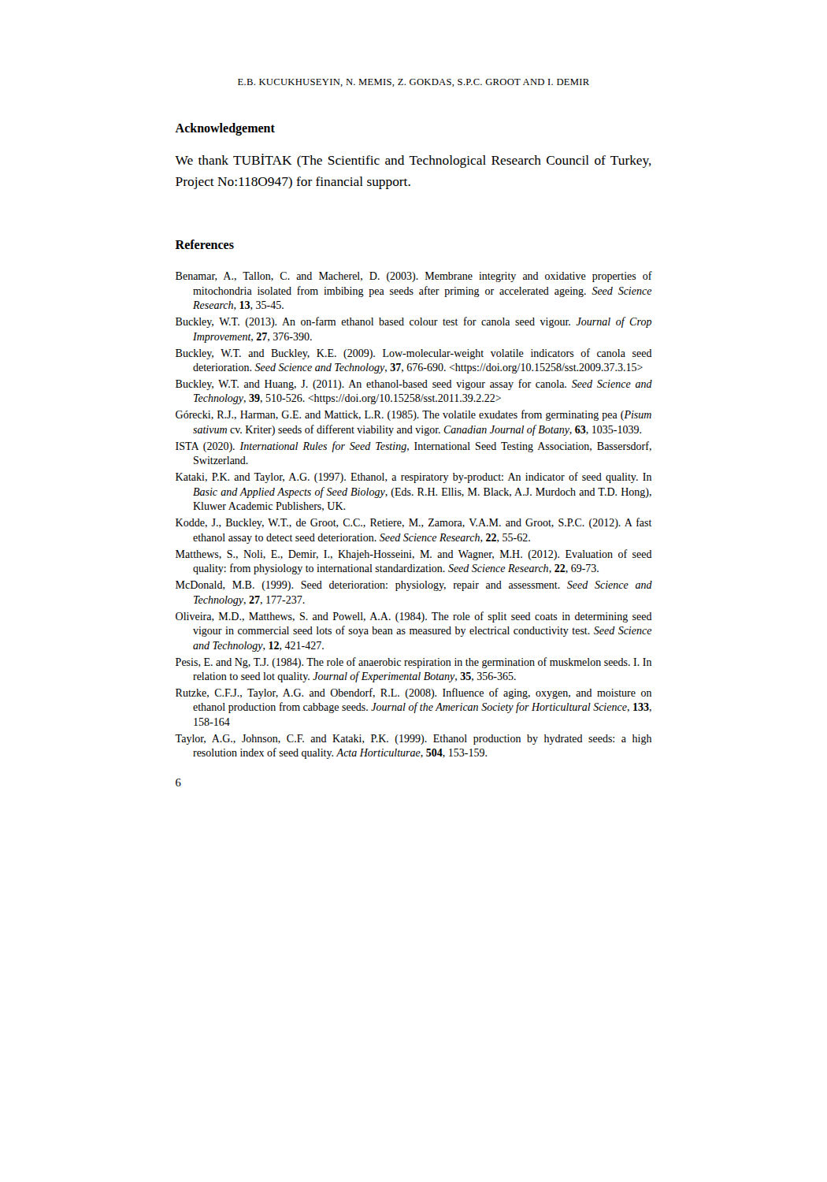E.B. KUCUKHUSEYIN, N. MEMIS, Z. GOKDAS, S.P.C. GROOT AND I. DEMIR
Acknowledgement
We thank TUBİTAK (The Scientific and Technological Research Council of Turkey, Project No:118O947) for financial support.
References
Benamar, A., Tallon, C. and Macherel, D. (2003). Membrane integrity and oxidative properties of mitochondria isolated from imbibing pea seeds after priming or accelerated ageing. Seed Science Research, 13, 35-45.
Buckley, W.T. (2013). An on-farm ethanol based colour test for canola seed vigour. Journal of Crop Improvement, 27, 376-390.
Buckley, W.T. and Buckley, K.E. (2009). Low-molecular-weight volatile indicators of canola seed deterioration. Seed Science and Technology, 37, 676-690. <https://doi.org/10.15258/sst.2009.37.3.15>
Buckley, W.T. and Huang, J. (2011). An ethanol-based seed vigour assay for canola. Seed Science and Technology, 39, 510-526. <https://doi.org/10.15258/sst.2011.39.2.22>
Górecki, R.J., Harman, G.E. and Mattick, L.R. (1985). The volatile exudates from germinating pea (Pisum sativum cv. Kriter) seeds of different viability and vigor. Canadian Journal of Botany, 63, 1035-1039.
ISTA (2020). International Rules for Seed Testing, International Seed Testing Association, Bassersdorf, Switzerland.
Kataki, P.K. and Taylor, A.G. (1997). Ethanol, a respiratory by-product: An indicator of seed quality. In Basic and Applied Aspects of Seed Biology, (Eds. R.H. Ellis, M. Black, A.J. Murdoch and T.D. Hong), Kluwer Academic Publishers, UK.
Kodde, J., Buckley, W.T., de Groot, C.C., Retiere, M., Zamora, V.A.M. and Groot, S.P.C. (2012). A fast ethanol assay to detect seed deterioration. Seed Science Research, 22, 55-62.
Matthews, S., Noli, E., Demir, I., Khajeh-Hosseini, M. and Wagner, M.H. (2012). Evaluation of seed quality: from physiology to international standardization. Seed Science Research, 22, 69-73.
McDonald, M.B. (1999). Seed deterioration: physiology, repair and assessment. Seed Science and Technology, 27, 177-237.
Oliveira, M.D., Matthews, S. and Powell, A.A. (1984). The role of split seed coats in determining seed vigour in commercial seed lots of soya bean as measured by electrical conductivity test. Seed Science and Technology, 12, 421-427.
Pesis, E. and Ng, T.J. (1984). The role of anaerobic respiration in the germination of muskmelon seeds. I. In relation to seed lot quality. Journal of Experimental Botany, 35, 356-365.
Rutzke, C.F.J., Taylor, A.G. and Obendorf, R.L. (2008). Influence of aging, oxygen, and moisture on ethanol production from cabbage seeds. Journal of the American Society for Horticultural Science, 133, 158-164
Taylor, A.G., Johnson, C.F. and Kataki, P.K. (1999). Ethanol production by hydrated seeds: a high resolution index of seed quality. Acta Horticulturae, 504, 153-159.
6